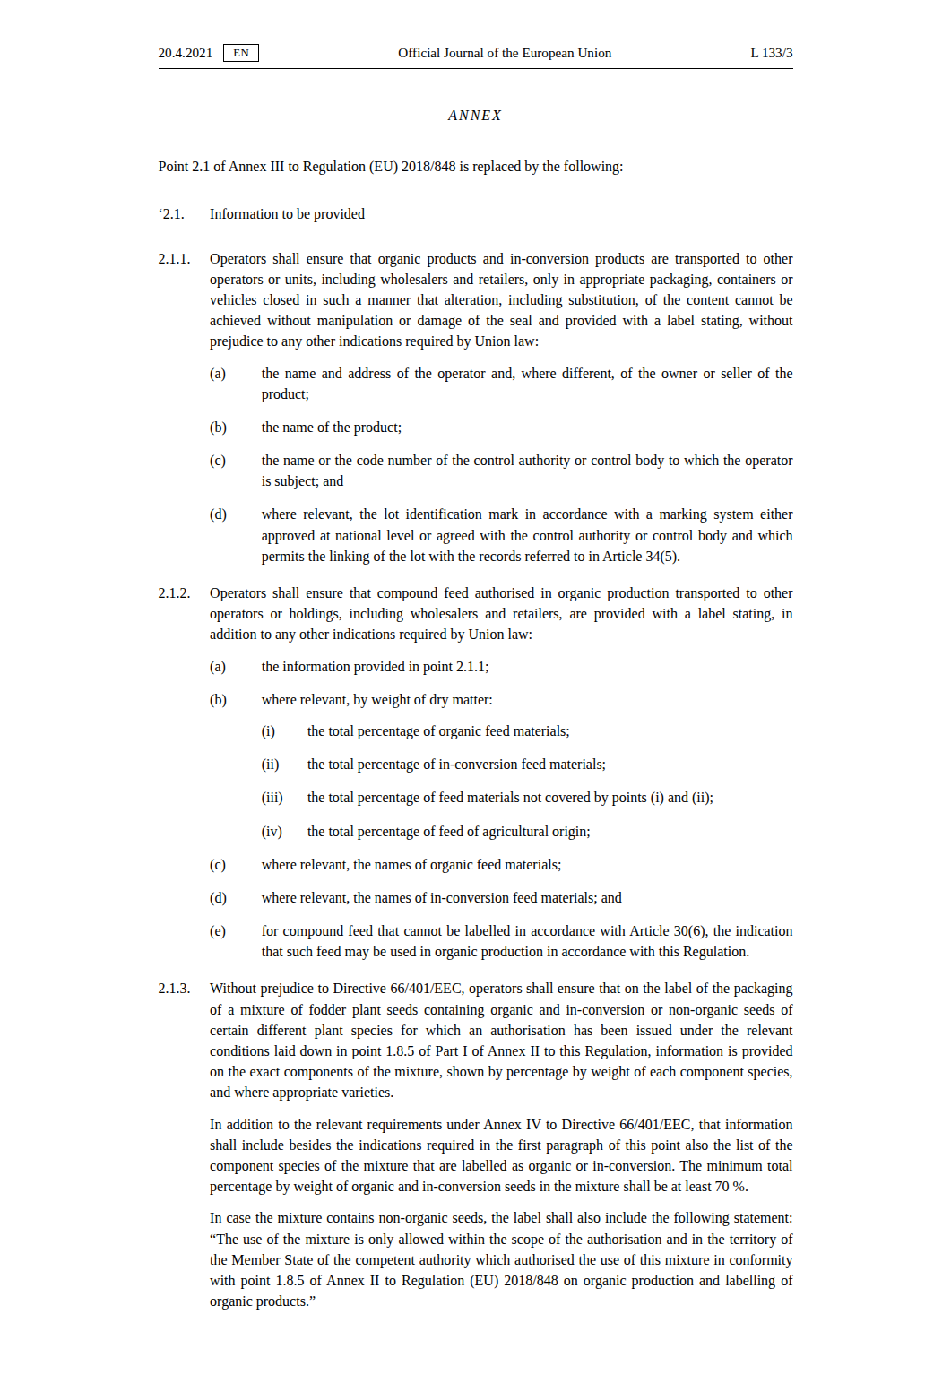20.4.2021
EN
Official Journal of the European Union
L 133/3
ANNEX
Point 2.1 of Annex III to Regulation (EU) 2018/848 is replaced by the following:
‘2.1.
Information to be provided
2.1.1.
Operators shall ensure that organic products and in-conversion products are transported to other operators or units, including wholesalers and retailers, only in appropriate packaging, containers or vehicles closed in such a manner that alteration, including substitution, of the content cannot be achieved without manipulation or damage of the seal and provided with a label stating, without prejudice to any other indications required by Union law:
(a)
the name and address of the operator and, where different, of the owner or seller of the product;
(b)
the name of the product;
(c)
the name or the code number of the control authority or control body to which the operator is subject; and
(d)
where relevant, the lot identification mark in accordance with a marking system either approved at national level or agreed with the control authority or control body and which permits the linking of the lot with the records referred to in Article 34(5).
2.1.2.
Operators shall ensure that compound feed authorised in organic production transported to other operators or holdings, including wholesalers and retailers, are provided with a label stating, in addition to any other indications required by Union law:
(a)
the information provided in point 2.1.1;
(b)
where relevant, by weight of dry matter:
(i)
the total percentage of organic feed materials;
(ii)
the total percentage of in-conversion feed materials;
(iii)
the total percentage of feed materials not covered by points (i) and (ii);
(iv)
the total percentage of feed of agricultural origin;
(c)
where relevant, the names of organic feed materials;
(d)
where relevant, the names of in-conversion feed materials; and
(e)
for compound feed that cannot be labelled in accordance with Article 30(6), the indication that such feed may be used in organic production in accordance with this Regulation.
2.1.3.
Without prejudice to Directive 66/401/EEC, operators shall ensure that on the label of the packaging of a mixture of fodder plant seeds containing organic and in-conversion or non-organic seeds of certain different plant species for which an authorisation has been issued under the relevant conditions laid down in point 1.8.5 of Part I of Annex II to this Regulation, information is provided on the exact components of the mixture, shown by percentage by weight of each component species, and where appropriate varieties.
In addition to the relevant requirements under Annex IV to Directive 66/401/EEC, that information shall include besides the indications required in the first paragraph of this point also the list of the component species of the mixture that are labelled as organic or in-conversion. The minimum total percentage by weight of organic and in-conversion seeds in the mixture shall be at least 70 %.
In case the mixture contains non-organic seeds, the label shall also include the following statement: “The use of the mixture is only allowed within the scope of the authorisation and in the territory of the Member State of the competent authority which authorised the use of this mixture in conformity with point 1.8.5 of Annex II to Regulation (EU) 2018/848 on organic production and labelling of organic products.”